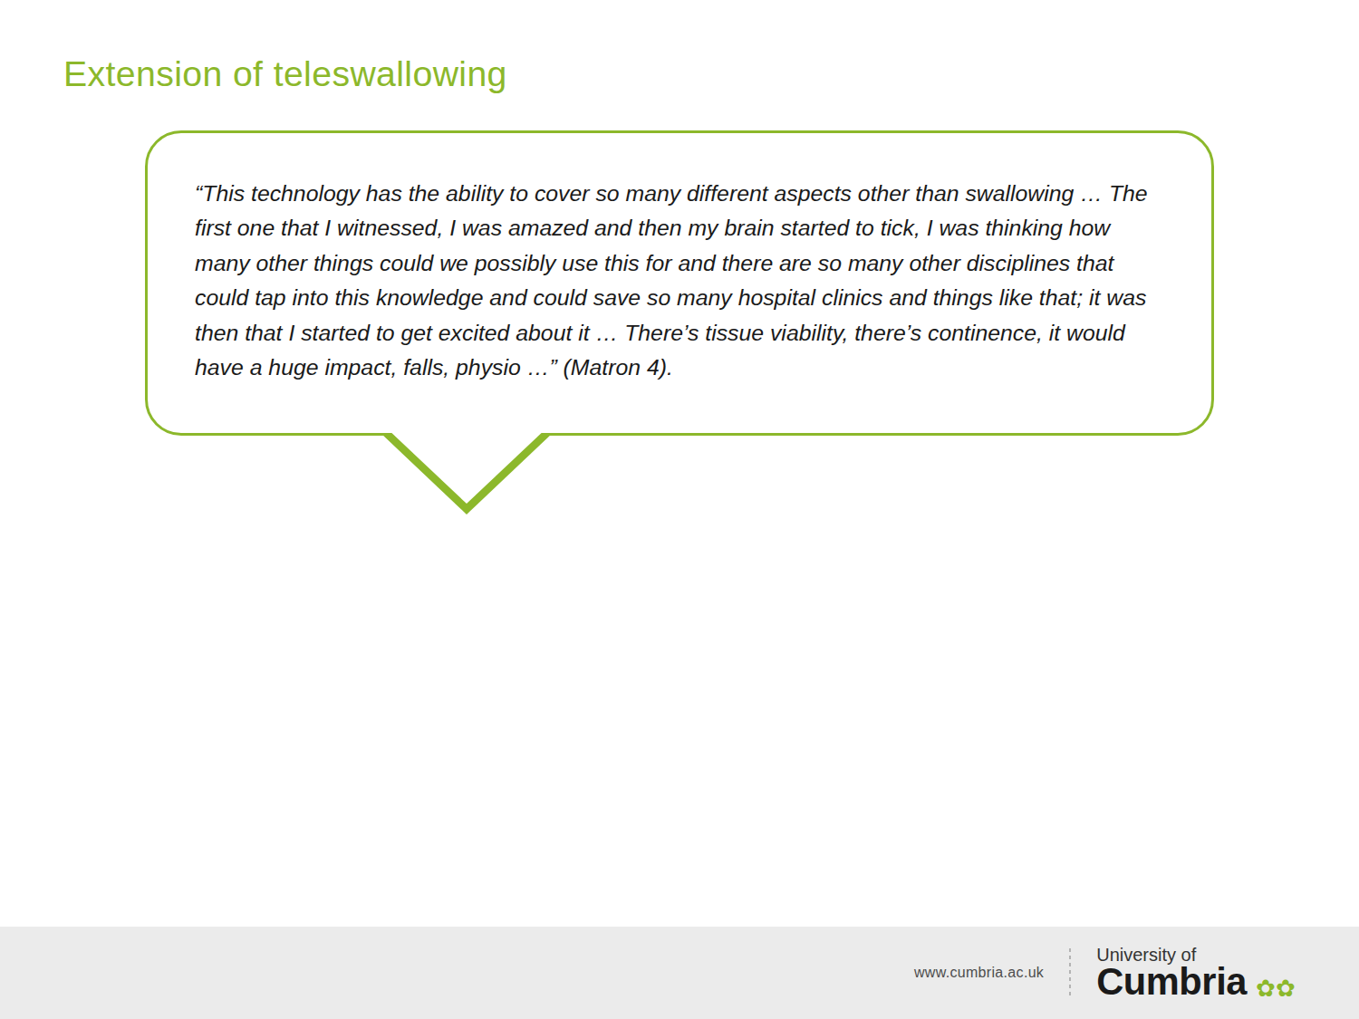Extension of teleswallowing
“This technology has the ability to cover so many different aspects other than swallowing … The first one that I witnessed, I was amazed and then my brain started to tick, I was thinking how many other things could we possibly use this for and there are so many other disciplines that could tap into this knowledge and could save so many hospital clinics and things like that; it was then that I started to get excited about it … There’s tissue viability, there’s continence, it would have a huge impact, falls, physio …” (Matron 4).
www.cumbria.ac.uk University of Cumbria ✿✿